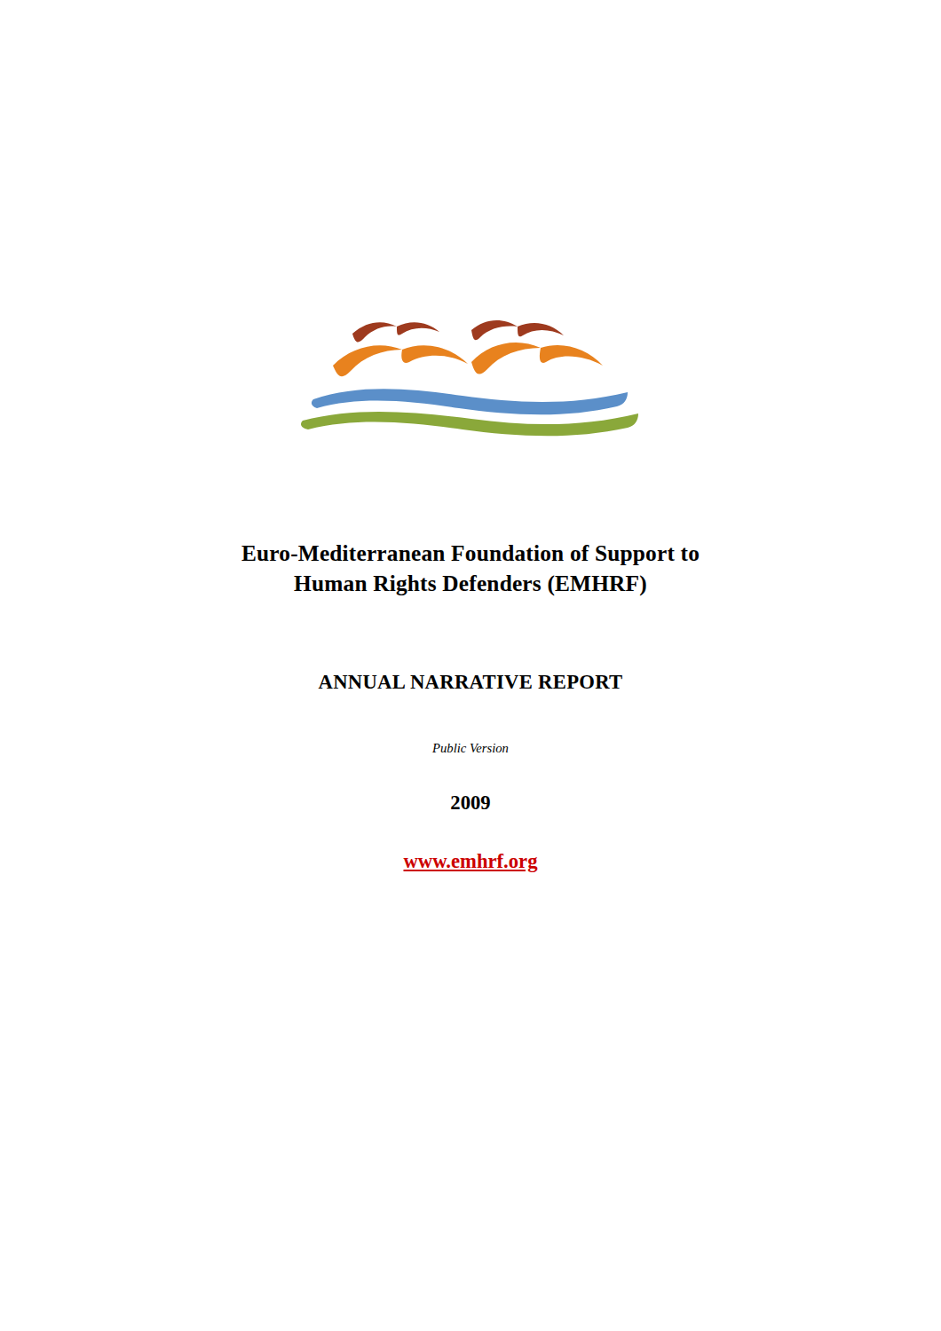Euro-Mediterranean Foundation of Support to
Human Rights Defenders (EMHRF)
ANNUAL NARRATIVE REPORT
Public Version
2009
www.emhrf.org